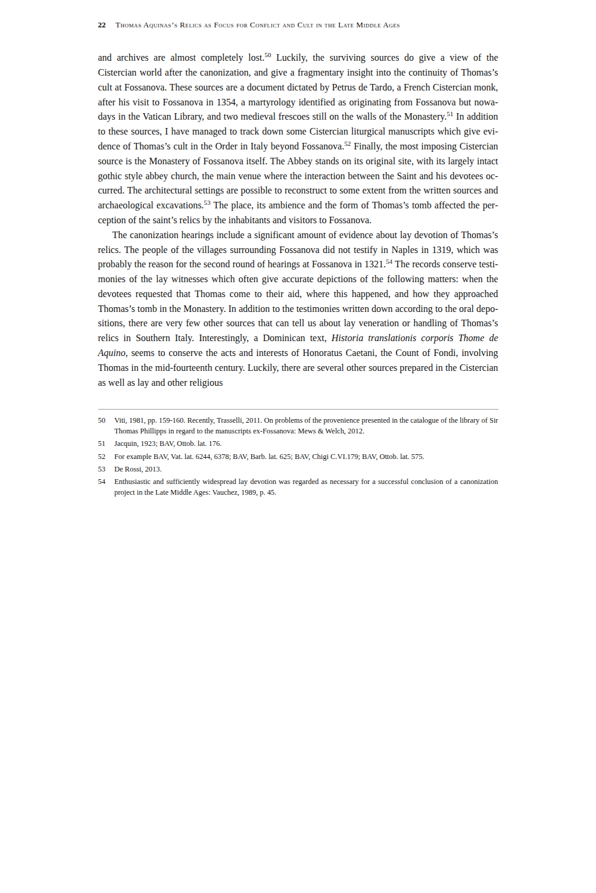22 Thomas Aquinas’s Relics as Focus for Conflict and Cult in the Late Middle Ages
and archives are almost completely lost.50 Luckily, the surviving sources do give a view of the Cistercian world after the canonization, and give a fragmentary insight into the continuity of Thomas’s cult at Fossanova. These sources are a document dictated by Petrus de Tardo, a French Cistercian monk, after his visit to Fossanova in 1354, a martyrology identified as originating from Fossanova but nowadays in the Vatican Library, and two medieval frescoes still on the walls of the Monastery.51 In addition to these sources, I have managed to track down some Cistercian liturgical manuscripts which give evidence of Thomas’s cult in the Order in Italy beyond Fossanova.52 Finally, the most imposing Cistercian source is the Monastery of Fossanova itself. The Abbey stands on its original site, with its largely intact gothic style abbey church, the main venue where the interaction between the Saint and his devotees occurred. The architectural settings are possible to reconstruct to some extent from the written sources and archaeological excavations.53 The place, its ambience and the form of Thomas’s tomb affected the perception of the saint’s relics by the inhabitants and visitors to Fossanova.
The canonization hearings include a significant amount of evidence about lay devotion of Thomas’s relics. The people of the villages surrounding Fossanova did not testify in Naples in 1319, which was probably the reason for the second round of hearings at Fossanova in 1321.54 The records conserve testimonies of the lay witnesses which often give accurate depictions of the following matters: when the devotees requested that Thomas come to their aid, where this happened, and how they approached Thomas’s tomb in the Monastery. In addition to the testimonies written down according to the oral depositions, there are very few other sources that can tell us about lay veneration or handling of Thomas’s relics in Southern Italy. Interestingly, a Dominican text, Historia translationis corporis Thome de Aquino, seems to conserve the acts and interests of Honoratus Caetani, the Count of Fondi, involving Thomas in the mid-fourteenth century. Luckily, there are several other sources prepared in the Cistercian as well as lay and other religious
Viti, 1981, pp. 159-160. Recently, Trasselli, 2011. On problems of the provenience presented in the catalogue of the library of Sir Thomas Phillipps in regard to the manuscripts ex-Fossanova: Mews & Welch, 2012.
Jacquin, 1923; BAV, Ottob. lat. 176.
For example BAV, Vat. lat. 6244, 6378; BAV, Barb. lat. 625; BAV, Chigi C.VI.179; BAV, Ottob. lat. 575.
De Rossi, 2013.
Enthusiastic and sufficiently widespread lay devotion was regarded as necessary for a successful conclusion of a canonization project in the Late Middle Ages: Vauchez, 1989, p. 45.